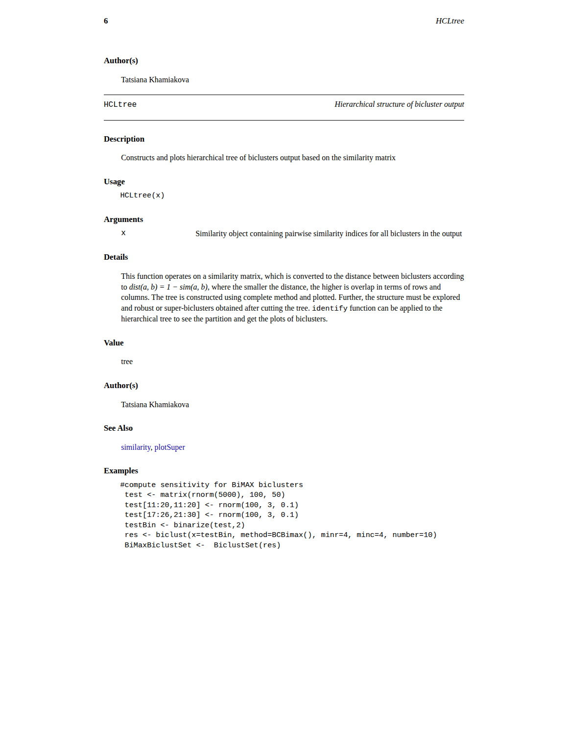6 HCLtree
Author(s)
Tatsiana Khamiakova
HCLtree Hierarchical structure of bicluster output
Description
Constructs and plots hierarchical tree of biclusters output based on the similarity matrix
Usage
HCLtree(x)
Arguments
x
Similarity object containing pairwise similarity indices for all biclusters in the output
Details
This function operates on a similarity matrix, which is converted to the distance between biclusters according to dist(a, b) = 1 − sim(a, b), where the smaller the distance, the higher is overlap in terms of rows and columns. The tree is constructed using complete method and plotted. Further, the structure must be explored and robust or super-biclusters obtained after cutting the tree. identify function can be applied to the hierarchical tree to see the partition and get the plots of biclusters.
Value
tree
Author(s)
Tatsiana Khamiakova
See Also
similarity, plotSuper
Examples
#compute sensitivity for BiMAX biclusters
 test <- matrix(rnorm(5000), 100, 50)
 test[11:20,11:20] <- rnorm(100, 3, 0.1)
 test[17:26,21:30] <- rnorm(100, 3, 0.1)
 testBin <- binarize(test,2)
 res <- biclust(x=testBin, method=BCBimax(), minr=4, minc=4, number=10)
 BiMaxBiclustSet <-  BiclustSet(res)